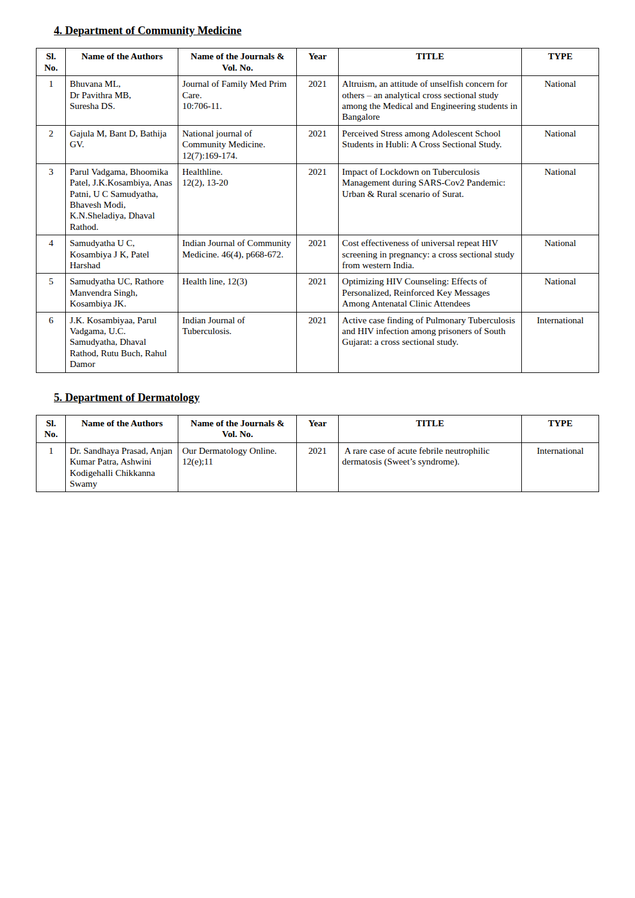4. Department of Community Medicine
| Sl. No. | Name of the Authors | Name of the Journals & Vol. No. | Year | TITLE | TYPE |
| --- | --- | --- | --- | --- | --- |
| 1 | Bhuvana ML, Dr Pavithra MB, Suresha DS. | Journal of Family Med Prim Care. 10:706-11. | 2021 | Altruism, an attitude of unselfish concern for others – an analytical cross sectional study among the Medical and Engineering students in Bangalore | National |
| 2 | Gajula M, Bant D, Bathija GV. | National journal of Community Medicine. 12(7):169-174. | 2021 | Perceived Stress among Adolescent School Students in Hubli: A Cross Sectional Study. | National |
| 3 | Parul Vadgama, Bhoomika Patel, J.K.Kosambiya, Anas Patni, U C Samudyatha, Bhavesh Modi, K.N.Sheladiya, Dhaval Rathod. | Healthline. 12(2), 13-20 | 2021 | Impact of Lockdown on Tuberculosis Management during SARS-Cov2 Pandemic: Urban & Rural scenario of Surat. | National |
| 4 | Samudyatha U C, Kosambiya J K, Patel Harshad | Indian Journal of Community Medicine. 46(4), p668-672. | 2021 | Cost effectiveness of universal repeat HIV screening in pregnancy: a cross sectional study from western India. | National |
| 5 | Samudyatha UC, Rathore Manvendra Singh, Kosambiya JK. | Health line, 12(3) | 2021 | Optimizing HIV Counseling: Effects of Personalized, Reinforced Key Messages Among Antenatal Clinic Attendees | National |
| 6 | J.K. Kosambiyaa, Parul Vadgama, U.C. Samudyatha, Dhaval Rathod, Rutu Buch, Rahul Damor | Indian Journal of Tuberculosis. | 2021 | Active case finding of Pulmonary Tuberculosis and HIV infection among prisoners of South Gujarat: a cross sectional study. | International |
5. Department of Dermatology
| Sl. No. | Name of the Authors | Name of the Journals & Vol. No. | Year | TITLE | TYPE |
| --- | --- | --- | --- | --- | --- |
| 1 | Dr. Sandhaya Prasad, Anjan Kumar Patra, Ashwini Kodigehalli Chikkanna Swamy | Our Dermatology Online. 12(e);11 | 2021 | A rare case of acute febrile neutrophilic dermatosis (Sweet’s syndrome). | International |